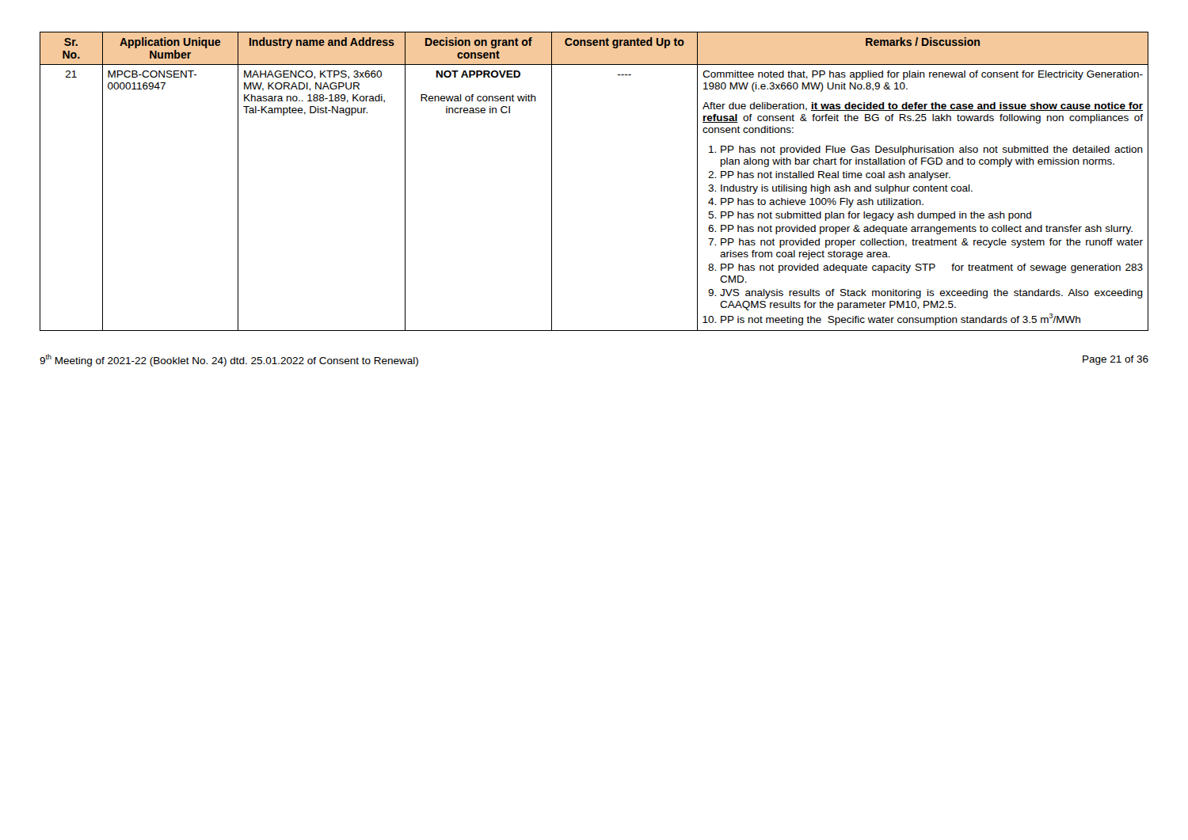| Sr. No. | Application Unique Number | Industry name and Address | Decision on grant of consent | Consent granted Up to | Remarks / Discussion |
| --- | --- | --- | --- | --- | --- |
| 21 | MPCB-CONSENT-0000116947 | MAHAGENCO, KTPS, 3x660 MW, KORADI, NAGPUR Khasara no.. 188-189, Koradi, Tal-Kamptee, Dist-Nagpur. | NOT APPROVED Renewal of consent with increase in CI | ---- | Committee noted that, PP has applied for plain renewal of consent for Electricity Generation-1980 MW (i.e.3x660 MW) Unit No.8,9 & 10. After due deliberation, it was decided to defer the case and issue show cause notice for refusal of consent & forfeit the BG of Rs.25 lakh towards following non compliances of consent conditions: PP has not provided Flue Gas Desulphurisation also not submitted the detailed action plan along with bar chart for installation of FGD and to comply with emission norms. PP has not installed Real time coal ash analyser. Industry is utilising high ash and sulphur content coal. PP has to achieve 100% Fly ash utilization. PP has not submitted plan for legacy ash dumped in the ash pond PP has not provided proper & adequate arrangements to collect and transfer ash slurry. PP has not provided proper collection, treatment & recycle system for the runoff water arises from coal reject storage area. PP has not provided adequate capacity STP for treatment of sewage generation 283 CMD. JVS analysis results of Stack monitoring is exceeding the standards. Also exceeding CAAQMS results for the parameter PM10, PM2.5. PP is not meeting the Specific water consumption standards of 3.5 m 3 /MWh |
9th Meeting of 2021-22 (Booklet No. 24) dtd. 25.01.2022 of Consent to Renewal)
Page 21 of 36